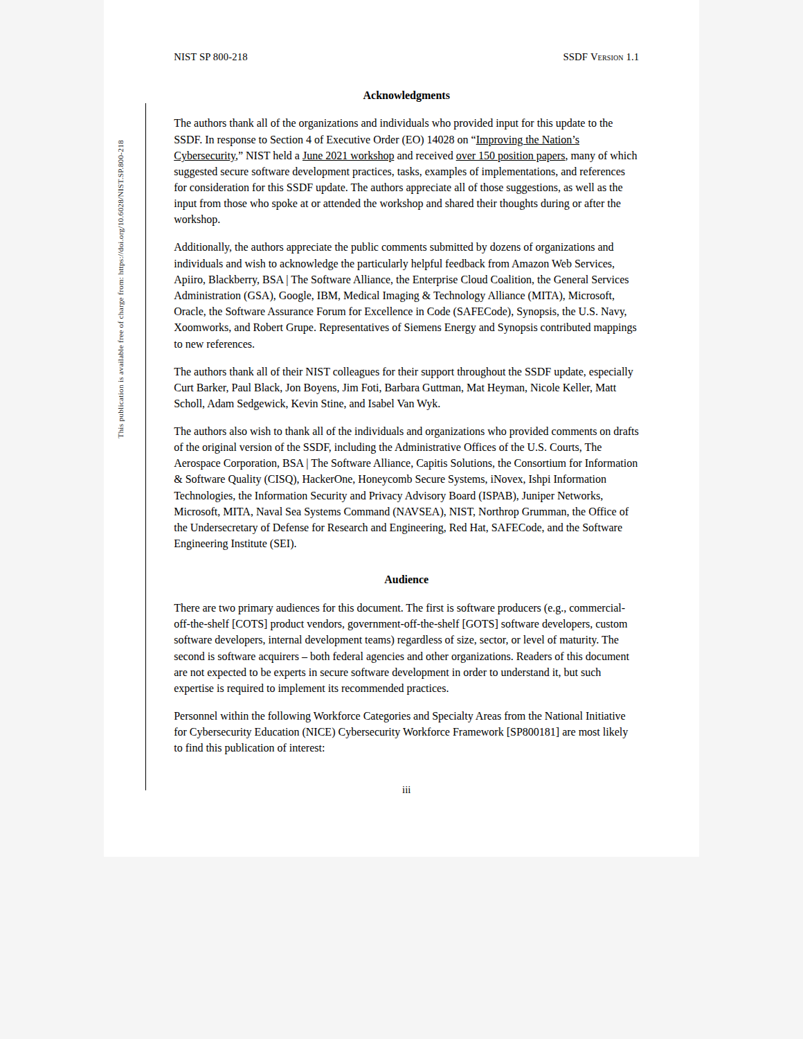This publication is available free of charge from: https://doi.org/10.6028/NIST.SP.800-218
NIST SP 800-218
SSDF Version 1.1
Acknowledgments
The authors thank all of the organizations and individuals who provided input for this update to the SSDF. In response to Section 4 of Executive Order (EO) 14028 on “Improving the Nation’s Cybersecurity,” NIST held a June 2021 workshop and received over 150 position papers, many of which suggested secure software development practices, tasks, examples of implementations, and references for consideration for this SSDF update. The authors appreciate all of those suggestions, as well as the input from those who spoke at or attended the workshop and shared their thoughts during or after the workshop.
Additionally, the authors appreciate the public comments submitted by dozens of organizations and individuals and wish to acknowledge the particularly helpful feedback from Amazon Web Services, Apiiro, Blackberry, BSA | The Software Alliance, the Enterprise Cloud Coalition, the General Services Administration (GSA), Google, IBM, Medical Imaging & Technology Alliance (MITA), Microsoft, Oracle, the Software Assurance Forum for Excellence in Code (SAFECode), Synopsis, the U.S. Navy, Xoomworks, and Robert Grupe. Representatives of Siemens Energy and Synopsis contributed mappings to new references.
The authors thank all of their NIST colleagues for their support throughout the SSDF update, especially Curt Barker, Paul Black, Jon Boyens, Jim Foti, Barbara Guttman, Mat Heyman, Nicole Keller, Matt Scholl, Adam Sedgewick, Kevin Stine, and Isabel Van Wyk.
The authors also wish to thank all of the individuals and organizations who provided comments on drafts of the original version of the SSDF, including the Administrative Offices of the U.S. Courts, The Aerospace Corporation, BSA | The Software Alliance, Capitis Solutions, the Consortium for Information & Software Quality (CISQ), HackerOne, Honeycomb Secure Systems, iNovex, Ishpi Information Technologies, the Information Security and Privacy Advisory Board (ISPAB), Juniper Networks, Microsoft, MITA, Naval Sea Systems Command (NAVSEA), NIST, Northrop Grumman, the Office of the Undersecretary of Defense for Research and Engineering, Red Hat, SAFECode, and the Software Engineering Institute (SEI).
Audience
There are two primary audiences for this document. The first is software producers (e.g., commercial-off-the-shelf [COTS] product vendors, government-off-the-shelf [GOTS] software developers, custom software developers, internal development teams) regardless of size, sector, or level of maturity. The second is software acquirers – both federal agencies and other organizations. Readers of this document are not expected to be experts in secure software development in order to understand it, but such expertise is required to implement its recommended practices.
Personnel within the following Workforce Categories and Specialty Areas from the National Initiative for Cybersecurity Education (NICE) Cybersecurity Workforce Framework [SP800181] are most likely to find this publication of interest:
iii